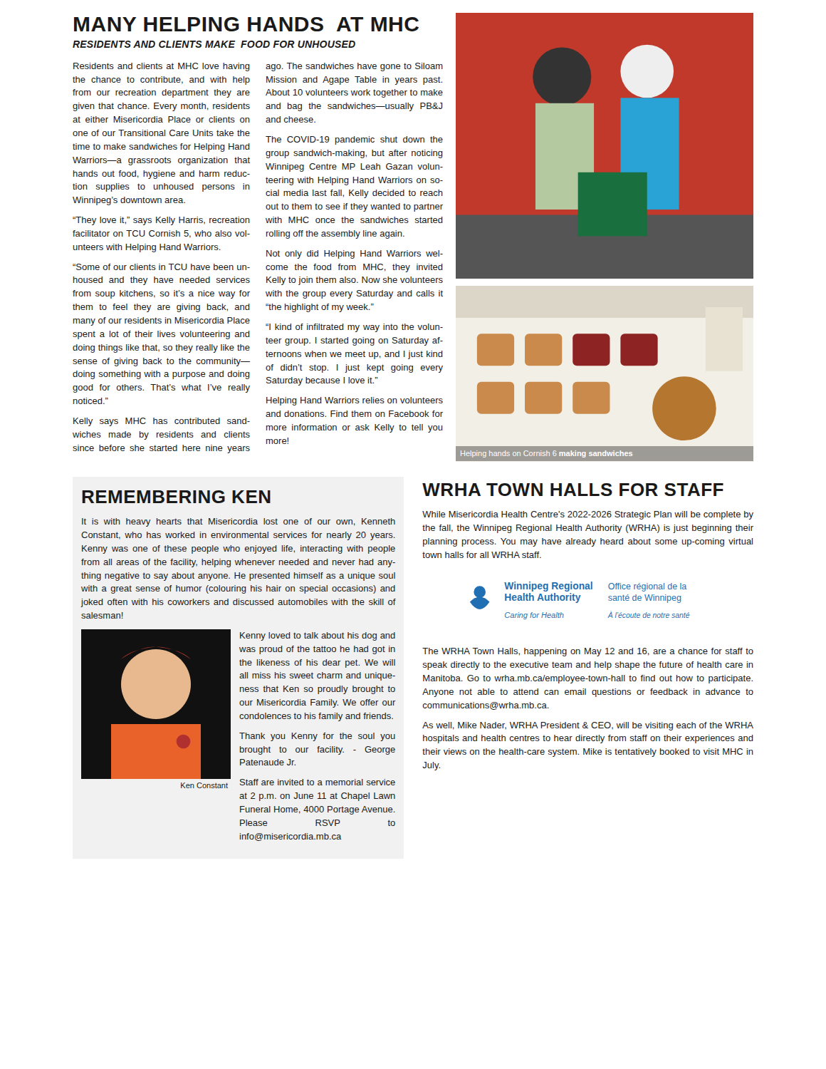Many Helping Hands at MHC
Residents and clients make food for unhoused
Residents and clients at MHC love having the chance to contribute, and with help from our recreation department they are given that chance. Every month, residents at either Misericordia Place or clients on one of our Transitional Care Units take the time to make sandwiches for Helping Hand Warriors—a grassroots organization that hands out food, hygiene and harm reduction supplies to unhoused persons in Winnipeg’s downtown area.
“They love it,” says Kelly Harris, recreation facilitator on TCU Cornish 5, who also volunteers with Helping Hand Warriors.
“Some of our clients in TCU have been unhoused and they have needed services from soup kitchens, so it’s a nice way for them to feel they are giving back, and many of our residents in Misericordia Place spent a lot of their lives volunteering and doing things like that, so they really like the sense of giving back to the community—doing something with a purpose and doing good for others. That’s what I’ve really noticed.”
Kelly says MHC has contributed sandwiches made by residents and clients since before she started here nine years ago. The sandwiches have gone to Siloam Mission and Agape Table in years past. About 10 volunteers work together to make and bag the sandwiches—usually PB&J and cheese.
The COVID-19 pandemic shut down the group sandwich-making, but after noticing Winnipeg Centre MP Leah Gazan volunteering with Helping Hand Warriors on social media last fall, Kelly decided to reach out to them to see if they wanted to partner with MHC once the sandwiches started rolling off the assembly line again.
Not only did Helping Hand Warriors welcome the food from MHC, they invited Kelly to join them also. Now she volunteers with the group every Saturday and calls it “the highlight of my week.”
“I kind of infiltrated my way into the volunteer group. I started going on Saturday afternoons when we meet up, and I just kind of didn’t stop. I just kept going every Saturday because I love it.”
Helping Hand Warriors relies on volunteers and donations. Find them on Facebook for more information or ask Kelly to tell you more!
Helping hands on Cornish 6 making sandwiches
Remembering Ken
It is with heavy hearts that Misericordia lost one of our own, Kenneth Constant, who has worked in environmental services for nearly 20 years. Kenny was one of these people who enjoyed life, interacting with people from all areas of the facility, helping whenever needed and never had anything negative to say about anyone. He presented himself as a unique soul with a great sense of humor (colouring his hair on special occasions) and joked often with his coworkers and discussed automobiles with the skill of salesman!
Ken Constant
Kenny loved to talk about his dog and was proud of the tattoo he had got in the likeness of his dear pet. We will all miss his sweet charm and uniqueness that Ken so proudly brought to our Misericordia Family. We offer our condolences to his family and friends.
Thank you Kenny for the soul you brought to our facility. - George Patenaude Jr.
Staff are invited to a memorial service at 2 p.m. on June 11 at Chapel Lawn Funeral Home, 4000 Portage Avenue. Please RSVP to info@misericordia.mb.ca
WRHA Town Halls for Staff
While Misericordia Health Centre's 2022-2026 Strategic Plan will be complete by the fall, the Winnipeg Regional Health Authority (WRHA) is just beginning their planning process. You may have already heard about some up-coming virtual town halls for all WRHA staff.
The WRHA Town Halls, happening on May 12 and 16, are a chance for staff to speak directly to the executive team and help shape the future of health care in Manitoba. Go to wrha.mb.ca/employee-town-hall to find out how to participate. Anyone not able to attend can email questions or feedback in advance to communications@wrha.mb.ca.
As well, Mike Nader, WRHA President & CEO, will be visiting each of the WRHA hospitals and health centres to hear directly from staff on their experiences and their views on the health-care system. Mike is tentatively booked to visit MHC in July.